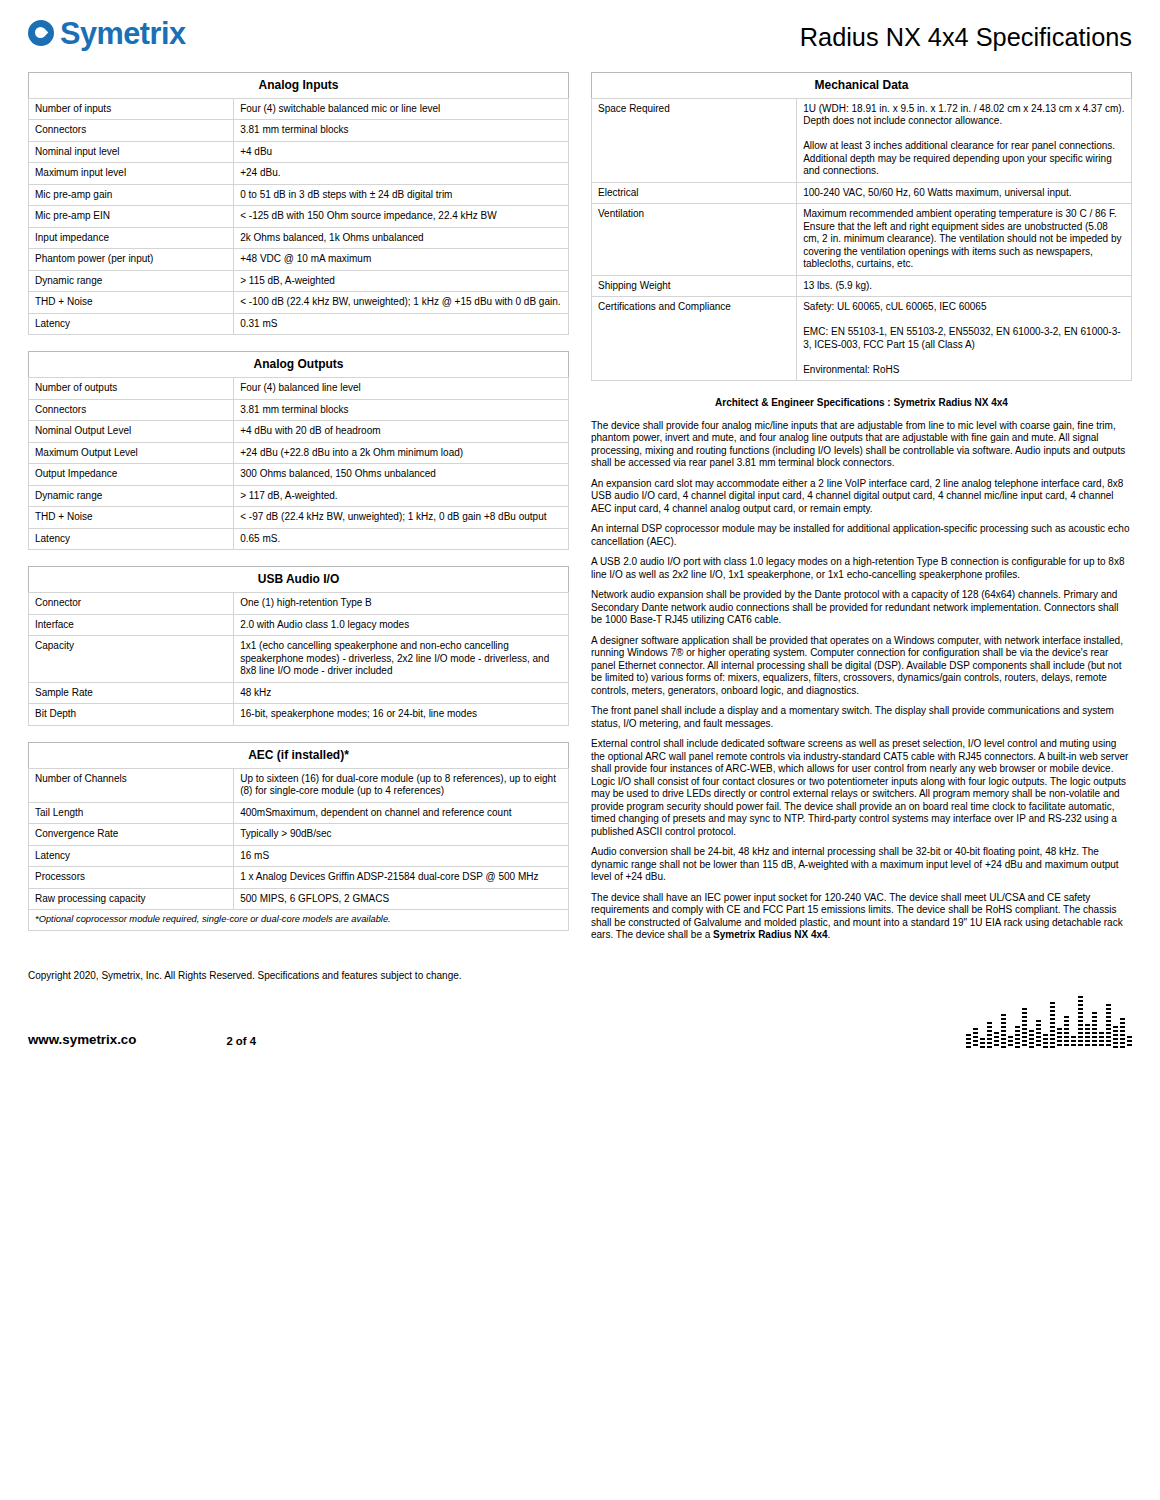Symetrix
Radius NX 4x4 Specifications
Analog Inputs
| Number of inputs | Four (4) switchable balanced mic or line level |
| Connectors | 3.81 mm terminal blocks |
| Nominal input level | +4 dBu |
| Maximum input level | +24 dBu. |
| Mic pre-amp gain | 0 to 51 dB in 3 dB steps with ± 24 dB digital trim |
| Mic pre-amp EIN | < -125 dB with 150 Ohm source impedance, 22.4 kHz BW |
| Input impedance | 2k Ohms balanced, 1k Ohms unbalanced |
| Phantom power (per input) | +48 VDC @ 10 mA maximum |
| Dynamic range | > 115 dB, A-weighted |
| THD + Noise | < -100 dB (22.4 kHz BW, unweighted); 1 kHz @ +15 dBu with 0 dB gain. |
| Latency | 0.31 mS |
Analog Outputs
| Number of outputs | Four (4) balanced line level |
| Connectors | 3.81 mm terminal blocks |
| Nominal Output Level | +4 dBu with 20 dB of headroom |
| Maximum Output Level | +24 dBu (+22.8 dBu into a 2k Ohm minimum load) |
| Output Impedance | 300 Ohms balanced, 150 Ohms unbalanced |
| Dynamic range | > 117 dB, A-weighted. |
| THD + Noise | < -97 dB (22.4 kHz BW, unweighted); 1 kHz, 0 dB gain +8 dBu output |
| Latency | 0.65 mS. |
USB Audio I/O
| Connector | One (1) high-retention Type B |
| Interface | 2.0 with Audio class 1.0 legacy modes |
| Capacity | 1x1 (echo cancelling speakerphone and non-echo cancelling speakerphone modes) - driverless, 2x2 line I/O mode - driverless, and 8x8 line I/O mode - driver included |
| Sample Rate | 48 kHz |
| Bit Depth | 16-bit, speakerphone modes; 16 or 24-bit, line modes |
AEC (if installed)*
| Number of Channels | Up to sixteen (16) for dual-core module (up to 8 references), up to eight (8) for single-core module (up to 4 references) |
| Tail Length | 400mSmaximum, dependent on channel and reference count |
| Convergence Rate | Typically > 90dB/sec |
| Latency | 16 mS |
| Processors | 1 x Analog Devices Griffin ADSP-21584 dual-core DSP @ 500 MHz |
| Raw processing capacity | 500 MIPS, 6 GFLOPS, 2 GMACS |
| *Optional coprocessor module required, single-core or dual-core models are available. |
Mechanical Data
| Space Required | 1U (WDH: 18.91 in. x 9.5 in. x 1.72 in. / 48.02 cm x 24.13 cm x 4.37 cm). Depth does not include connector allowance. Allow at least 3 inches additional clearance for rear panel connections. Additional depth may be required depending upon your specific wiring and connections. |
| Electrical | 100-240 VAC, 50/60 Hz, 60 Watts maximum, universal input. |
| Ventilation | Maximum recommended ambient operating temperature is 30 C / 86 F. Ensure that the left and right equipment sides are unobstructed (5.08 cm, 2 in. minimum clearance). The ventilation should not be impeded by covering the ventilation openings with items such as newspapers, tablecloths, curtains, etc. |
| Shipping Weight | 13 lbs. (5.9 kg). |
| Certifications and Compliance | Safety: UL 60065, cUL 60065, IEC 60065 EMC: EN 55103-1, EN 55103-2, EN55032, EN 61000-3-2, EN 61000-3-3, ICES-003, FCC Part 15 (all Class A) Environmental: RoHS |
Architect & Engineer Specifications : Symetrix Radius NX 4x4
The device shall provide four analog mic/line inputs that are adjustable from line to mic level with coarse gain, fine trim, phantom power, invert and mute, and four analog line outputs that are adjustable with fine gain and mute. All signal processing, mixing and routing functions (including I/O levels) shall be controllable via software. Audio inputs and outputs shall be accessed via rear panel 3.81 mm terminal block connectors.
An expansion card slot may accommodate either a 2 line VoIP interface card, 2 line analog telephone interface card, 8x8 USB audio I/O card, 4 channel digital input card, 4 channel digital output card, 4 channel mic/line input card, 4 channel AEC input card, 4 channel analog output card, or remain empty.
An internal DSP coprocessor module may be installed for additional application-specific processing such as acoustic echo cancellation (AEC).
A USB 2.0 audio I/O port with class 1.0 legacy modes on a high-retention Type B connection is configurable for up to 8x8 line I/O as well as 2x2 line I/O, 1x1 speakerphone, or 1x1 echo-cancelling speakerphone profiles.
Network audio expansion shall be provided by the Dante protocol with a capacity of 128 (64x64) channels. Primary and Secondary Dante network audio connections shall be provided for redundant network implementation. Connectors shall be 1000 Base-T RJ45 utilizing CAT6 cable.
A designer software application shall be provided that operates on a Windows computer, with network interface installed, running Windows 7® or higher operating system. Computer connection for configuration shall be via the device's rear panel Ethernet connector. All internal processing shall be digital (DSP). Available DSP components shall include (but not be limited to) various forms of: mixers, equalizers, filters, crossovers, dynamics/gain controls, routers, delays, remote controls, meters, generators, onboard logic, and diagnostics.
The front panel shall include a display and a momentary switch. The display shall provide communications and system status, I/O metering, and fault messages.
External control shall include dedicated software screens as well as preset selection, I/O level control and muting using the optional ARC wall panel remote controls via industry-standard CAT5 cable with RJ45 connectors. A built-in web server shall provide four instances of ARC-WEB, which allows for user control from nearly any web browser or mobile device. Logic I/O shall consist of four contact closures or two potentiometer inputs along with four logic outputs. The logic outputs may be used to drive LEDs directly or control external relays or switchers. All program memory shall be non-volatile and provide program security should power fail. The device shall provide an on board real time clock to facilitate automatic, timed changing of presets and may sync to NTP. Third-party control systems may interface over IP and RS-232 using a published ASCII control protocol.
Audio conversion shall be 24-bit, 48 kHz and internal processing shall be 32-bit or 40-bit floating point, 48 kHz. The dynamic range shall not be lower than 115 dB, A-weighted with a maximum input level of +24 dBu and maximum output level of +24 dBu.
The device shall have an IEC power input socket for 120-240 VAC. The device shall meet UL/CSA and CE safety requirements and comply with CE and FCC Part 15 emissions limits. The device shall be RoHS compliant. The chassis shall be constructed of Galvalume and molded plastic, and mount into a standard 19" 1U EIA rack using detachable rack ears. The device shall be a Symetrix Radius NX 4x4.
Copyright 2020, Symetrix, Inc. All Rights Reserved. Specifications and features subject to change.
www.symetrix.co 2 of 4